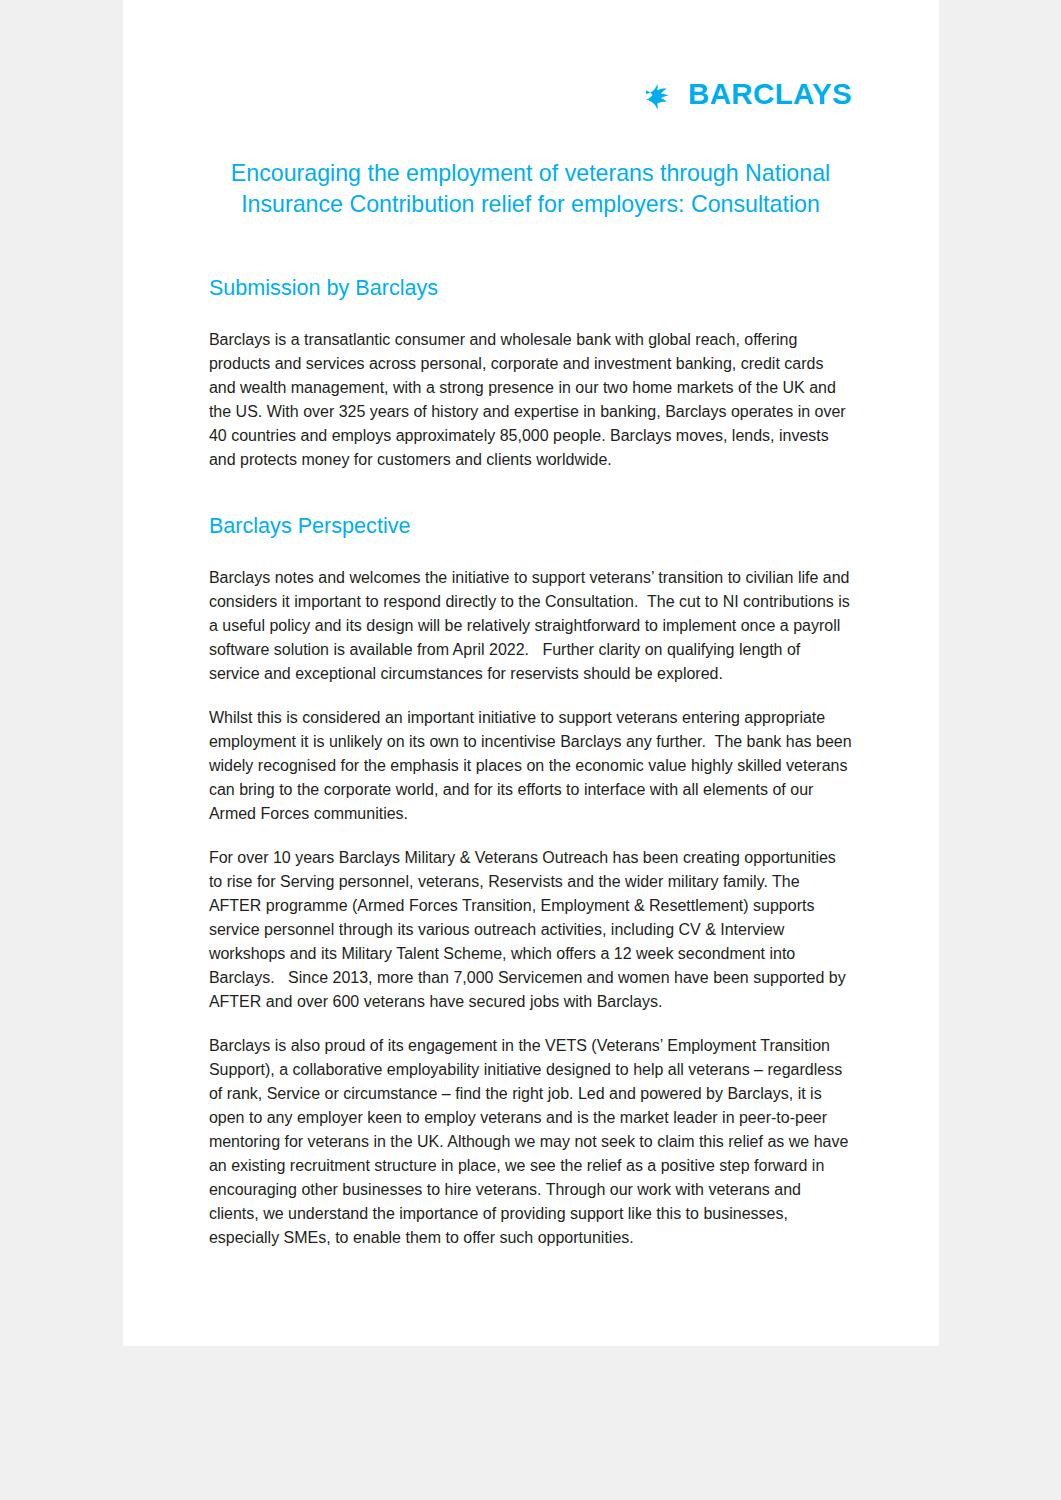BARCLAYS
Encouraging the employment of veterans through National Insurance Contribution relief for employers: Consultation
Submission by Barclays
Barclays is a transatlantic consumer and wholesale bank with global reach, offering products and services across personal, corporate and investment banking, credit cards and wealth management, with a strong presence in our two home markets of the UK and the US. With over 325 years of history and expertise in banking, Barclays operates in over 40 countries and employs approximately 85,000 people. Barclays moves, lends, invests and protects money for customers and clients worldwide.
Barclays Perspective
Barclays notes and welcomes the initiative to support veterans’ transition to civilian life and considers it important to respond directly to the Consultation. The cut to NI contributions is a useful policy and its design will be relatively straightforward to implement once a payroll software solution is available from April 2022. Further clarity on qualifying length of service and exceptional circumstances for reservists should be explored.
Whilst this is considered an important initiative to support veterans entering appropriate employment it is unlikely on its own to incentivise Barclays any further. The bank has been widely recognised for the emphasis it places on the economic value highly skilled veterans can bring to the corporate world, and for its efforts to interface with all elements of our Armed Forces communities.
For over 10 years Barclays Military & Veterans Outreach has been creating opportunities to rise for Serving personnel, veterans, Reservists and the wider military family. The AFTER programme (Armed Forces Transition, Employment & Resettlement) supports service personnel through its various outreach activities, including CV & Interview workshops and its Military Talent Scheme, which offers a 12 week secondment into Barclays. Since 2013, more than 7,000 Servicemen and women have been supported by AFTER and over 600 veterans have secured jobs with Barclays.
Barclays is also proud of its engagement in the VETS (Veterans’ Employment Transition Support), a collaborative employability initiative designed to help all veterans – regardless of rank, Service or circumstance – find the right job. Led and powered by Barclays, it is open to any employer keen to employ veterans and is the market leader in peer-to-peer mentoring for veterans in the UK. Although we may not seek to claim this relief as we have an existing recruitment structure in place, we see the relief as a positive step forward in encouraging other businesses to hire veterans. Through our work with veterans and clients, we understand the importance of providing support like this to businesses, especially SMEs, to enable them to offer such opportunities.